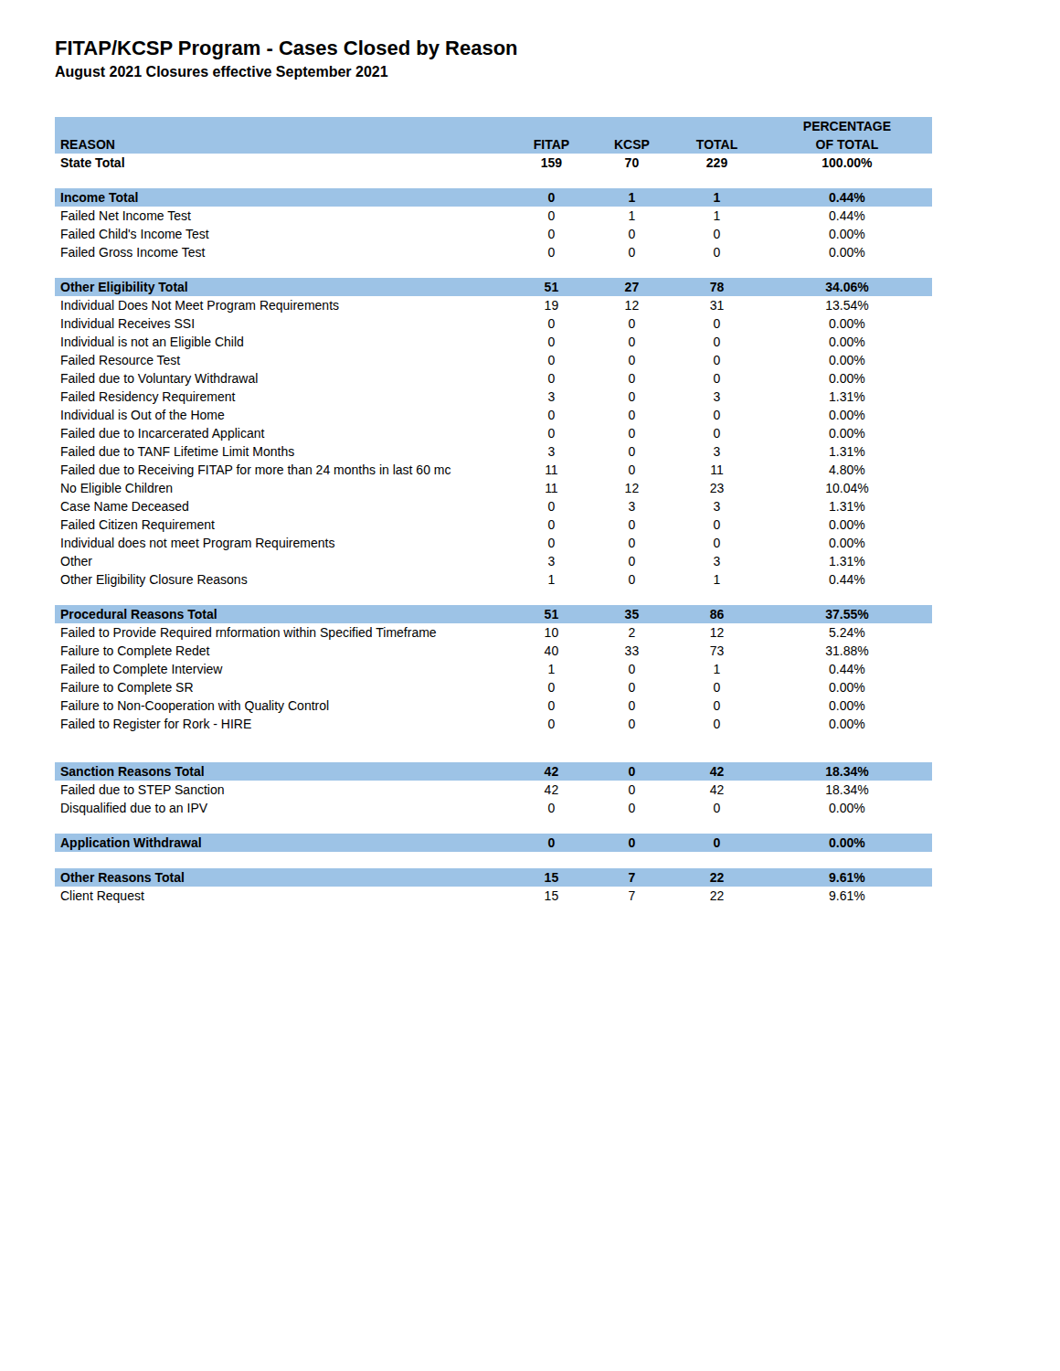FITAP/KCSP Program - Cases Closed by Reason
August 2021 Closures effective September 2021
| | | | | PERCENTAGE |
| --- | --- | --- | --- | --- |
| REASON | FITAP | KCSP | TOTAL | OF TOTAL |
| State Total | 159 | 70 | 229 | 100.00% |
| Income Total | 0 | 1 | 1 | 0.44% |
| Failed Net Income Test | 0 | 1 | 1 | 0.44% |
| Failed Child's Income Test | 0 | 0 | 0 | 0.00% |
| Failed Gross Income Test | 0 | 0 | 0 | 0.00% |
| Other Eligibility Total | 51 | 27 | 78 | 34.06% |
| Individual Does Not Meet Program Requirements | 19 | 12 | 31 | 13.54% |
| Individual Receives SSI | 0 | 0 | 0 | 0.00% |
| Individual is not an Eligible Child | 0 | 0 | 0 | 0.00% |
| Failed Resource Test | 0 | 0 | 0 | 0.00% |
| Failed due to Voluntary Withdrawal | 0 | 0 | 0 | 0.00% |
| Failed Residency Requirement | 3 | 0 | 3 | 1.31% |
| Individual is Out of the Home | 0 | 0 | 0 | 0.00% |
| Failed due to Incarcerated Applicant | 0 | 0 | 0 | 0.00% |
| Failed due to TANF Lifetime Limit Months | 3 | 0 | 3 | 1.31% |
| Failed due to Receiving FITAP for more than 24 months in last 60 mc | 11 | 0 | 11 | 4.80% |
| No Eligible Children | 11 | 12 | 23 | 10.04% |
| Case Name Deceased | 0 | 3 | 3 | 1.31% |
| Failed Citizen Requirement | 0 | 0 | 0 | 0.00% |
| Individual does not meet Program Requirements | 0 | 0 | 0 | 0.00% |
| Other | 3 | 0 | 3 | 1.31% |
| Other Eligibility Closure Reasons | 1 | 0 | 1 | 0.44% |
| Procedural Reasons Total | 51 | 35 | 86 | 37.55% |
| Failed to Provide Required rnformation within Specified Timeframe | 10 | 2 | 12 | 5.24% |
| Failure to Complete Redet | 40 | 33 | 73 | 31.88% |
| Failed to Complete Interview | 1 | 0 | 1 | 0.44% |
| Failure to Complete SR | 0 | 0 | 0 | 0.00% |
| Failure to Non-Cooperation with Quality Control | 0 | 0 | 0 | 0.00% |
| Failed to Register for Rork - HIRE | 0 | 0 | 0 | 0.00% |
| Sanction Reasons Total | 42 | 0 | 42 | 18.34% |
| Failed due to STEP Sanction | 42 | 0 | 42 | 18.34% |
| Disqualified due to an IPV | 0 | 0 | 0 | 0.00% |
| Application Withdrawal | 0 | 0 | 0 | 0.00% |
| Other Reasons Total | 15 | 7 | 22 | 9.61% |
| Client Request | 15 | 7 | 22 | 9.61% |